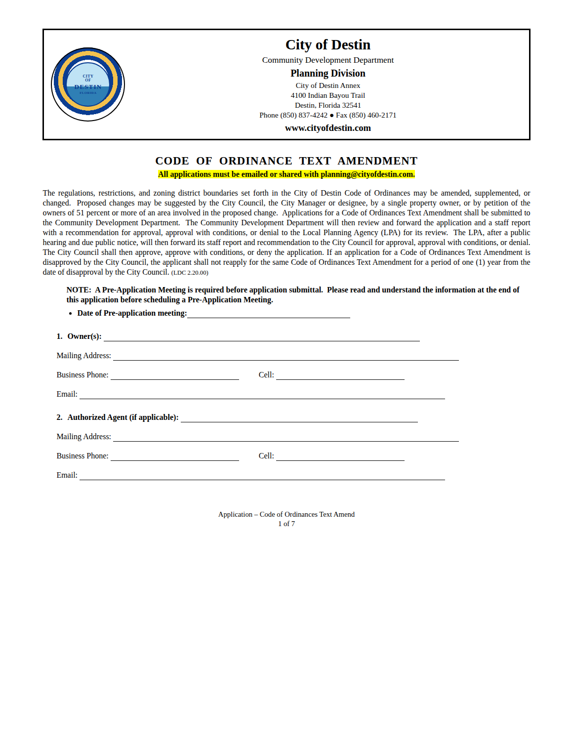CITY
OF
DESTIN
FLORIDA
City of Destin
Community Development Department
Planning Division
City of Destin Annex
4100 Indian Bayou Trail
Destin, Florida 32541
Phone (850) 837-4242 ● Fax (850) 460-2171
www.cityofdestin.com
CODE OF ORDINANCE TEXT AMENDMENT
All applications must be emailed or shared with planning@cityofdestin.com.
The regulations, restrictions, and zoning district boundaries set forth in the City of Destin Code of Ordinances may be amended, supplemented, or changed. Proposed changes may be suggested by the City Council, the City Manager or designee, by a single property owner, or by petition of the owners of 51 percent or more of an area involved in the proposed change. Applications for a Code of Ordinances Text Amendment shall be submitted to the Community Development Department. The Community Development Department will then review and forward the application and a staff report with a recommendation for approval, approval with conditions, or denial to the Local Planning Agency (LPA) for its review. The LPA, after a public hearing and due public notice, will then forward its staff report and recommendation to the City Council for approval, approval with conditions, or denial. The City Council shall then approve, approve with conditions, or deny the application. If an application for a Code of Ordinances Text Amendment is disapproved by the City Council, the applicant shall not reapply for the same Code of Ordinances Text Amendment for a period of one (1) year from the date of disapproval by the City Council. (LDC 2.20.00)
NOTE: A Pre-Application Meeting is required before application submittal. Please read and understand the information at the end of this application before scheduling a Pre-Application Meeting.
Date of Pre-application meeting:
1. Owner(s):
Mailing Address:
Business Phone:
Cell:
Email:
2. Authorized Agent (if applicable):
Mailing Address:
Business Phone:
Cell:
Email:
Application – Code of Ordinances Text Amend
1 of 7